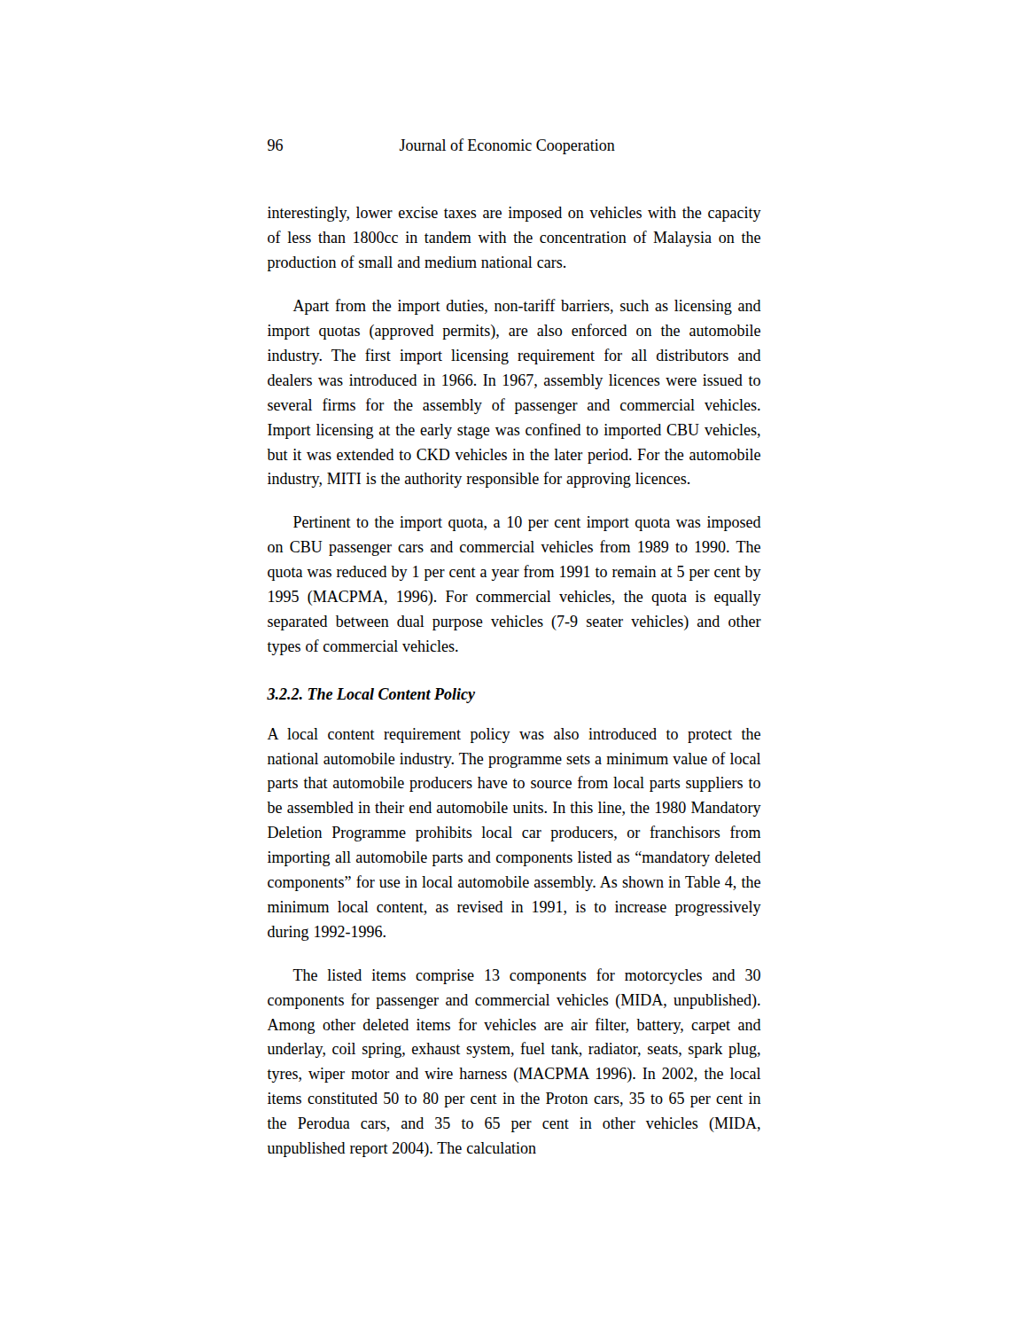96 Journal of Economic Cooperation
interestingly, lower excise taxes are imposed on vehicles with the capacity of less than 1800cc in tandem with the concentration of Malaysia on the production of small and medium national cars.
Apart from the import duties, non-tariff barriers, such as licensing and import quotas (approved permits), are also enforced on the automobile industry. The first import licensing requirement for all distributors and dealers was introduced in 1966. In 1967, assembly licences were issued to several firms for the assembly of passenger and commercial vehicles. Import licensing at the early stage was confined to imported CBU vehicles, but it was extended to CKD vehicles in the later period. For the automobile industry, MITI is the authority responsible for approving licences.
Pertinent to the import quota, a 10 per cent import quota was imposed on CBU passenger cars and commercial vehicles from 1989 to 1990. The quota was reduced by 1 per cent a year from 1991 to remain at 5 per cent by 1995 (MACPMA, 1996). For commercial vehicles, the quota is equally separated between dual purpose vehicles (7-9 seater vehicles) and other types of commercial vehicles.
3.2.2. The Local Content Policy
A local content requirement policy was also introduced to protect the national automobile industry. The programme sets a minimum value of local parts that automobile producers have to source from local parts suppliers to be assembled in their end automobile units. In this line, the 1980 Mandatory Deletion Programme prohibits local car producers, or franchisors from importing all automobile parts and components listed as “mandatory deleted components” for use in local automobile assembly. As shown in Table 4, the minimum local content, as revised in 1991, is to increase progressively during 1992-1996.
The listed items comprise 13 components for motorcycles and 30 components for passenger and commercial vehicles (MIDA, unpublished). Among other deleted items for vehicles are air filter, battery, carpet and underlay, coil spring, exhaust system, fuel tank, radiator, seats, spark plug, tyres, wiper motor and wire harness (MACPMA 1996). In 2002, the local items constituted 50 to 80 per cent in the Proton cars, 35 to 65 per cent in the Perodua cars, and 35 to 65 per cent in other vehicles (MIDA, unpublished report 2004). The calculation